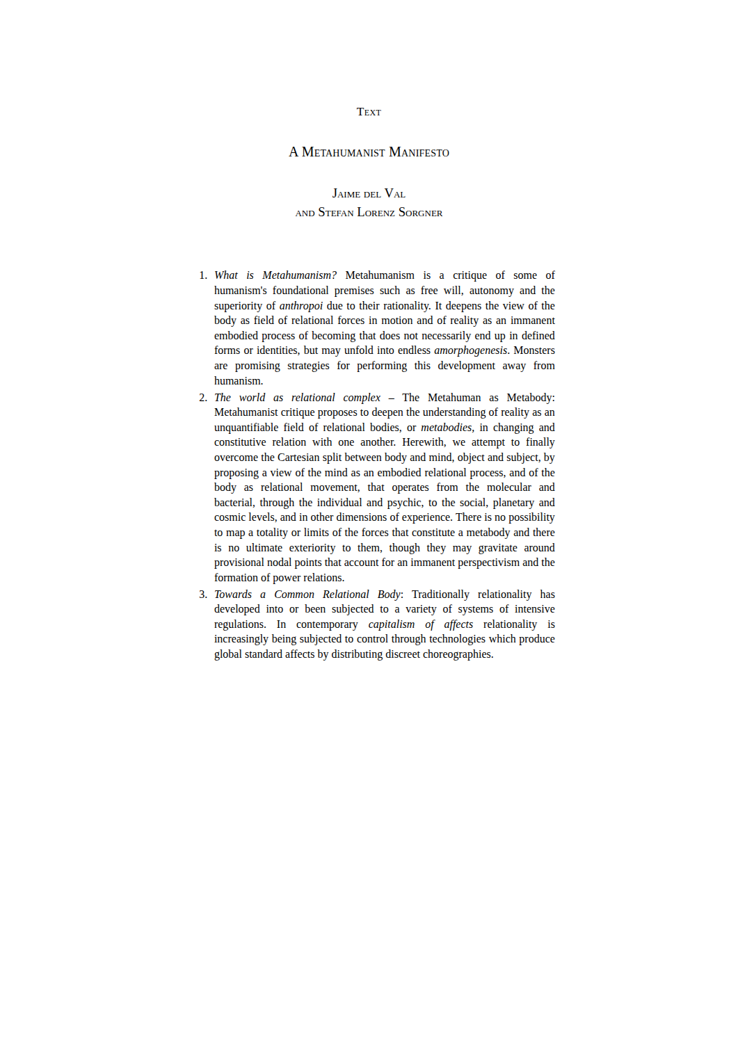Text
A Metahumanist Manifesto
Jaime del Val
and Stefan Lorenz Sorgner
What is Metahumanism? Metahumanism is a critique of some of humanism's foundational premises such as free will, autonomy and the superiority of anthropoi due to their rationality. It deepens the view of the body as field of relational forces in motion and of reality as an immanent embodied process of becoming that does not necessarily end up in defined forms or identities, but may unfold into endless amorphogenesis. Monsters are promising strategies for performing this development away from humanism.
The world as relational complex – The Metahuman as Metabody: Metahumanist critique proposes to deepen the understanding of reality as an unquantifiable field of relational bodies, or metabodies, in changing and constitutive relation with one another. Herewith, we attempt to finally overcome the Cartesian split between body and mind, object and subject, by proposing a view of the mind as an embodied relational process, and of the body as relational movement, that operates from the molecular and bacterial, through the individual and psychic, to the social, planetary and cosmic levels, and in other dimensions of experience. There is no possibility to map a totality or limits of the forces that constitute a metabody and there is no ultimate exteriority to them, though they may gravitate around provisional nodal points that account for an immanent perspectivism and the formation of power relations.
Towards a Common Relational Body: Traditionally relationality has developed into or been subjected to a variety of systems of intensive regulations. In contemporary capitalism of affects relationality is increasingly being subjected to control through technologies which produce global standard affects by distributing discreet choreographies.